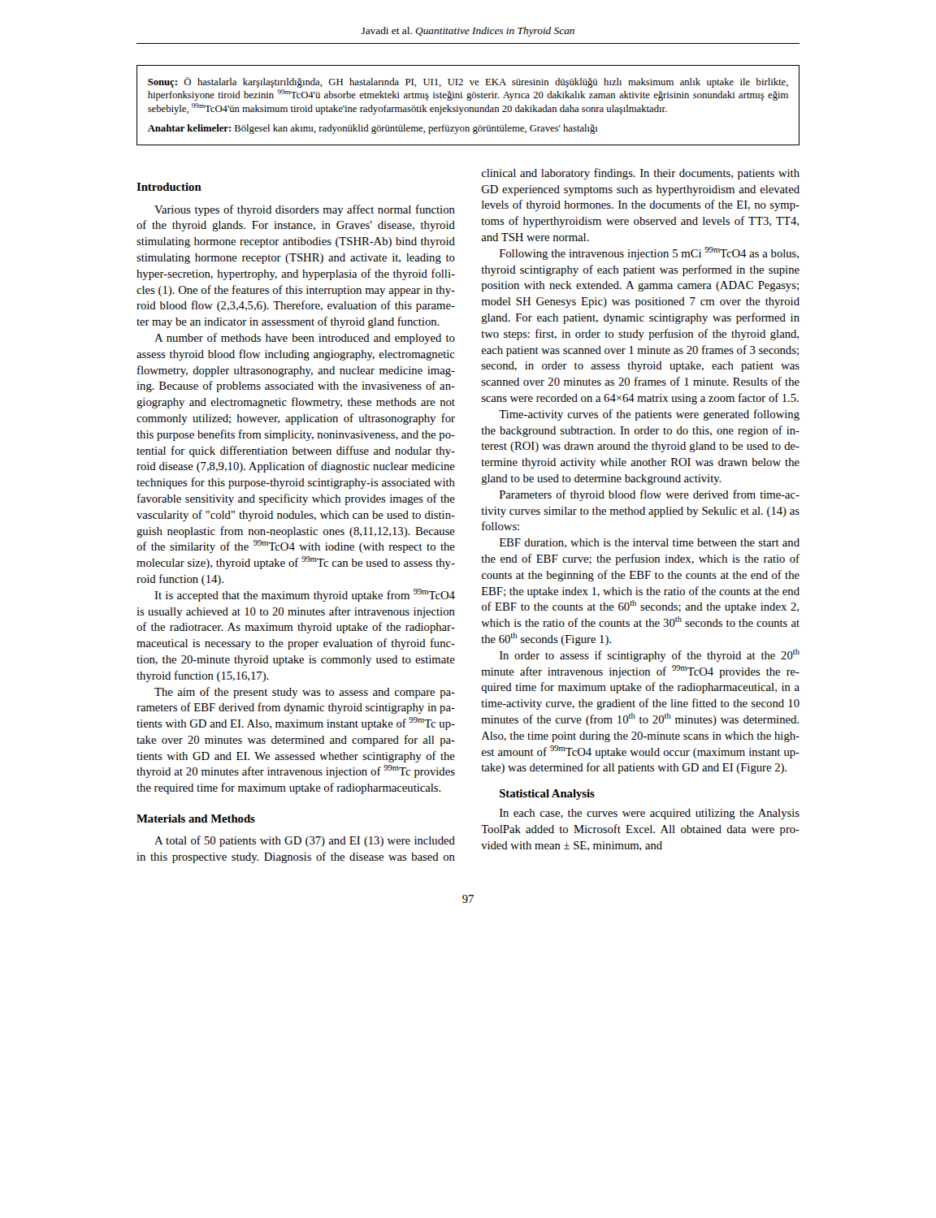Javadi et al. Quantitative Indices in Thyroid Scan
Sonuç: Ö hastalarla karşılaştırıldığında, GH hastalarında PI, UI1, UI2 ve EKA süresinin düşüklüğü hızlı maksimum anlık uptake ile birlikte, hiperfonksiyone tiroid bezinin 99mTcO4'ü absorbe etmekteki artmış isteğini gösterir. Ayrıca 20 dakikalık zaman aktivite eğrisinin sonundaki artmış eğim sebebiyle, 99mTcO4'ün maksimum tiroid uptake'ine radyofarmasötik enjeksiyonundan 20 dakikadan daha sonra ulaşılmaktadır.
Anahtar kelimeler: Bölgesel kan akımı, radyonüklid görüntüleme, perfüzyon görüntüleme, Graves' hastalığı
Introduction
Various types of thyroid disorders may affect normal function of the thyroid glands. For instance, in Graves' disease, thyroid stimulating hormone receptor antibodies (TSHR-Ab) bind thyroid stimulating hormone receptor (TSHR) and activate it, leading to hyper-secretion, hypertrophy, and hyperplasia of the thyroid follicles (1). One of the features of this interruption may appear in thyroid blood flow (2,3,4,5,6). Therefore, evaluation of this parameter may be an indicator in assessment of thyroid gland function.
A number of methods have been introduced and employed to assess thyroid blood flow including angiography, electromagnetic flowmetry, doppler ultrasonography, and nuclear medicine imaging. Because of problems associated with the invasiveness of angiography and electromagnetic flowmetry, these methods are not commonly utilized; however, application of ultrasonography for this purpose benefits from simplicity, noninvasiveness, and the potential for quick differentiation between diffuse and nodular thyroid disease (7,8,9,10). Application of diagnostic nuclear medicine techniques for this purpose-thyroid scintigraphy-is associated with favorable sensitivity and specificity which provides images of the vascularity of "cold" thyroid nodules, which can be used to distinguish neoplastic from non-neoplastic ones (8,11,12,13). Because of the similarity of the 99mTcO4 with iodine (with respect to the molecular size), thyroid uptake of 99mTc can be used to assess thyroid function (14).
It is accepted that the maximum thyroid uptake from 99mTcO4 is usually achieved at 10 to 20 minutes after intravenous injection of the radiotracer. As maximum thyroid uptake of the radiopharmaceutical is necessary to the proper evaluation of thyroid function, the 20-minute thyroid uptake is commonly used to estimate thyroid function (15,16,17).
The aim of the present study was to assess and compare parameters of EBF derived from dynamic thyroid scintigraphy in patients with GD and EI. Also, maximum instant uptake of 99mTc uptake over 20 minutes was determined and compared for all patients with GD and EI. We assessed whether scintigraphy of the thyroid at 20 minutes after intravenous injection of 99mTc provides the required time for maximum uptake of radiopharmaceuticals.
Materials and Methods
A total of 50 patients with GD (37) and EI (13) were included in this prospective study. Diagnosis of the disease was based on clinical and laboratory findings. In their documents, patients with GD experienced symptoms such as hyperthyroidism and elevated levels of thyroid hormones. In the documents of the EI, no symptoms of hyperthyroidism were observed and levels of TT3, TT4, and TSH were normal.
Following the intravenous injection 5 mCi 99mTcO4 as a bolus, thyroid scintigraphy of each patient was performed in the supine position with neck extended. A gamma camera (ADAC Pegasys; model SH Genesys Epic) was positioned 7 cm over the thyroid gland. For each patient, dynamic scintigraphy was performed in two steps: first, in order to study perfusion of the thyroid gland, each patient was scanned over 1 minute as 20 frames of 3 seconds; second, in order to assess thyroid uptake, each patient was scanned over 20 minutes as 20 frames of 1 minute. Results of the scans were recorded on a 64×64 matrix using a zoom factor of 1.5.
Time-activity curves of the patients were generated following the background subtraction. In order to do this, one region of interest (ROI) was drawn around the thyroid gland to be used to determine thyroid activity while another ROI was drawn below the gland to be used to determine background activity.
Parameters of thyroid blood flow were derived from time-activity curves similar to the method applied by Sekulic et al. (14) as follows:
EBF duration, which is the interval time between the start and the end of EBF curve; the perfusion index, which is the ratio of counts at the beginning of the EBF to the counts at the end of the EBF; the uptake index 1, which is the ratio of the counts at the end of EBF to the counts at the 60th seconds; and the uptake index 2, which is the ratio of the counts at the 30th seconds to the counts at the 60th seconds (Figure 1).
In order to assess if scintigraphy of the thyroid at the 20th minute after intravenous injection of 99mTcO4 provides the required time for maximum uptake of the radiopharmaceutical, in a time-activity curve, the gradient of the line fitted to the second 10 minutes of the curve (from 10th to 20th minutes) was determined. Also, the time point during the 20-minute scans in which the highest amount of 99mTcO4 uptake would occur (maximum instant uptake) was determined for all patients with GD and EI (Figure 2).
Statistical Analysis
In each case, the curves were acquired utilizing the Analysis ToolPak added to Microsoft Excel. All obtained data were provided with mean ± SE, minimum, and
97